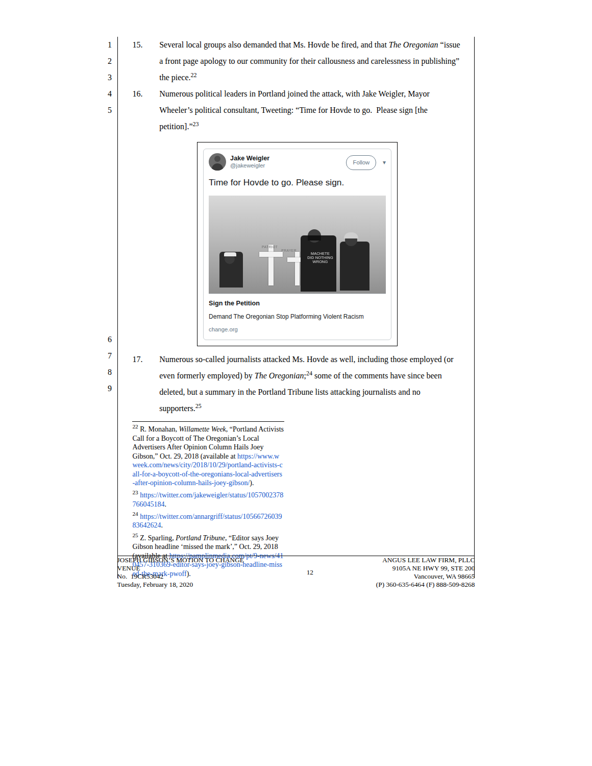1
2
3
4
5
6
7
8
9
15. Several local groups also demanded that Ms. Hovde be fired, and that The Oregonian “issue a front page apology to our community for their callousness and carelessness in publishing” the piece.22
16. Numerous political leaders in Portland joined the attack, with Jake Weigler, Mayor Wheeler’s political consultant, Tweeting: “Time for Hovde to go. Please sign [the petition].”23
Jake Weigler
@jakeweigler
Follow ▾
Time for Hovde to go. Please sign.
PATRIOT
PRAYER
MACHETE
DID NOTHING
WRONG
Sign the Petition
Demand The Oregonian Stop Platforming Violent Racism
change.org
17. Numerous so-called journalists attacked Ms. Hovde as well, including those employed (or even formerly employed) by The Oregonian;24 some of the comments have since been deleted, but a summary in the Portland Tribune lists attacking journalists and no supporters.25
22 R. Monahan, Willamette Week, “Portland Activists Call for a Boycott of The Oregonian’s Local Advertisers After Opinion Column Hails Joey Gibson,” Oct. 29, 2018 (available at https://www.wweek.com/news/city/2018/10/29/portland-activists-call-for-a-boycott-of-the-oregonians-local-advertisers-after-opinion-column-hails-joey-gibson/).
23 https://twitter.com/jakeweigler/status/1057002378766045184.
24 https://twitter.com/annargriff/status/1056672603983642624.
25 Z. Sparling, Portland Tribune, “Editor says Joey Gibson headline ‘missed the mark’,” Oct. 29, 2018 (available at https://pamplinmedia.com/pt/9-news/410457-310369-editor-says-joey-gibson-headline-missed-the-mark-pwoff).
JOSEPH GIBSON’S MOTION TO CHANGE
VENUE
No. 19CR53042
Tuesday, February 18, 2020
12
ANGUS LEE LAW FIRM, PLLC
9105A NE HWY 99, STE 200
Vancouver, WA 98665
(P) 360-635-6464 (F) 888-509-8268